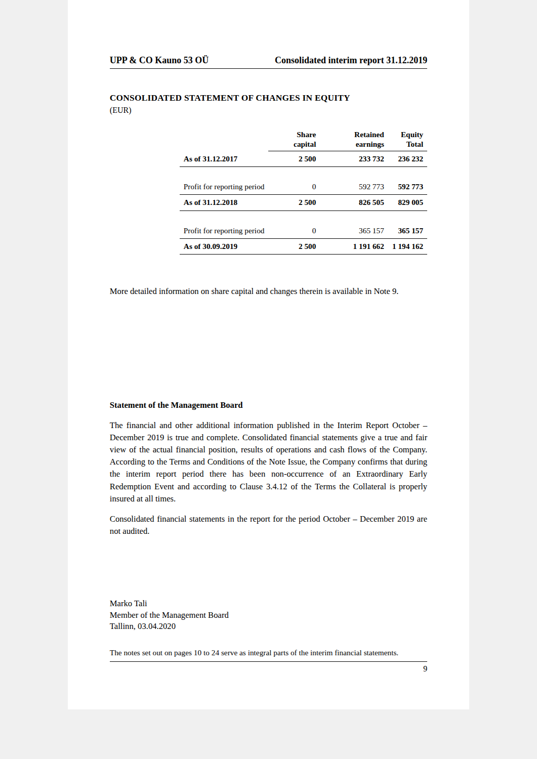UPP & CO Kauno 53 OÜ Consolidated interim report 31.12.2019
CONSOLIDATED STATEMENT OF CHANGES IN EQUITY
(EUR)
| | Share capital | Retained earnings | Equity Total |
| --- | --- | --- | --- |
| As of 31.12.2017 | 2 500 | 233 732 | 236 232 |
| Profit for reporting period | 0 | 592 773 | 592 773 |
| As of 31.12.2018 | 2 500 | 826 505 | 829 005 |
| Profit for reporting period | 0 | 365 157 | 365 157 |
| As of 30.09.2019 | 2 500 | 1 191 662 | 1 194 162 |
More detailed information on share capital and changes therein is available in Note 9.
Statement of the Management Board
The financial and other additional information published in the Interim Report October – December 2019 is true and complete. Consolidated financial statements give a true and fair view of the actual financial position, results of operations and cash flows of the Company. According to the Terms and Conditions of the Note Issue, the Company confirms that during the interim report period there has been non-occurrence of an Extraordinary Early Redemption Event and according to Clause 3.4.12 of the Terms the Collateral is properly insured at all times.
Consolidated financial statements in the report for the period October – December 2019 are not audited.
Marko Tali
Member of the Management Board
Tallinn, 03.04.2020
The notes set out on pages 10 to 24 serve as integral parts of the interim financial statements.
9